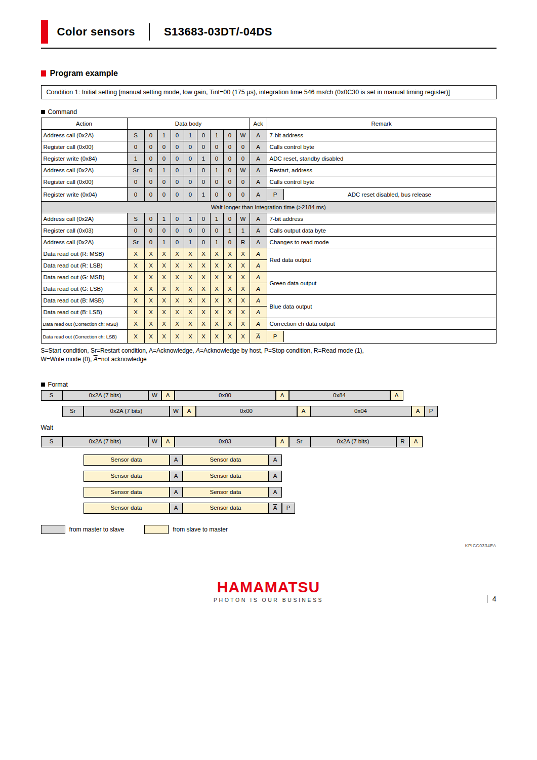Color sensors
S13683-03DT/-04DS
Program example
Condition 1: Initial setting [manual setting mode, low gain, Tint=00 (175 µs), integration time 546 ms/ch (0x0C30 is set in manual timing register)]
Command
| Action | Data body | Ack | Remark |
| --- | --- | --- | --- |
| Address call (0x2A) | S | 0 | 1 | 0 | 1 | 0 | 1 | 0 | W | A | 7-bit address |
| Register call (0x00) | 0 | 0 | 0 | 0 | 0 | 0 | 0 | 0 | 0 | A | Calls control byte |
| Register write (0x84) | 1 | 0 | 0 | 0 | 0 | 1 | 0 | 0 | 0 | A | ADC reset, standby disabled |
| Address call (0x2A) | Sr | 0 | 1 | 0 | 1 | 0 | 1 | 0 | W | A | Restart, address |
| Register call (0x00) | 0 | 0 | 0 | 0 | 0 | 0 | 0 | 0 | 0 | A | Calls control byte |
| Register write (0x04) | 0 | 0 | 0 | 0 | 0 | 1 | 0 | 0 | 0 | A | / P / ADC reset disabled, bus release / |
| Wait longer than integration time (>2184 ms) |
| Address call (0x2A) | S | 0 | 1 | 0 | 1 | 0 | 1 | 0 | W | A | 7-bit address |
| Register call (0x03) | 0 | 0 | 0 | 0 | 0 | 0 | 0 | 1 | 1 | A | Calls output data byte |
| Address call (0x2A) | Sr | 0 | 1 | 0 | 1 | 0 | 1 | 0 | R | A | Changes to read mode |
| Data read out (R: MSB) | X | X | X | X | X | X | X | X | X | A | Red data output |
| Data read out (R: LSB) | X | X | X | X | X | X | X | X | X | A |
| Data read out (G: MSB) | X | X | X | X | X | X | X | X | X | A | Green data output |
| Data read out (G: LSB) | X | X | X | X | X | X | X | X | X | A |
| Data read out (B: MSB) | X | X | X | X | X | X | X | X | X | A | Blue data output |
| Data read out (B: LSB) | X | X | X | X | X | X | X | X | X | A |
| Data read out (Correction ch: MSB) | X | X | X | X | X | X | X | X | X | A | Correction ch data output |
| Data read out (Correction ch: LSB) | X | X | X | X | X | X | X | X | X | A | / P / / |
S=Start condition, Sr=Restart condition, A=Acknowledge, A=Acknowledge by host, P=Stop condition, R=Read mode (1),
W=Write mode (0), A=not acknowledge
Format
S
0x2A (7 bits)
W
A
0x00
A
0x84
A
Sr
0x2A (7 bits)
W
A
0x00
A
0x04
A
P
Wait
S
0x2A (7 bits)
W
A
0x03
A
Sr
0x2A (7 bits)
R
A
Sensor data
A
Sensor data
A
Sensor data
A
Sensor data
A
Sensor data
A
Sensor data
A
Sensor data
A
Sensor data
A
P
from master to slave
from slave to master
KPICC0334EA
HAMAMATSU
PHOTON IS OUR BUSINESS
4